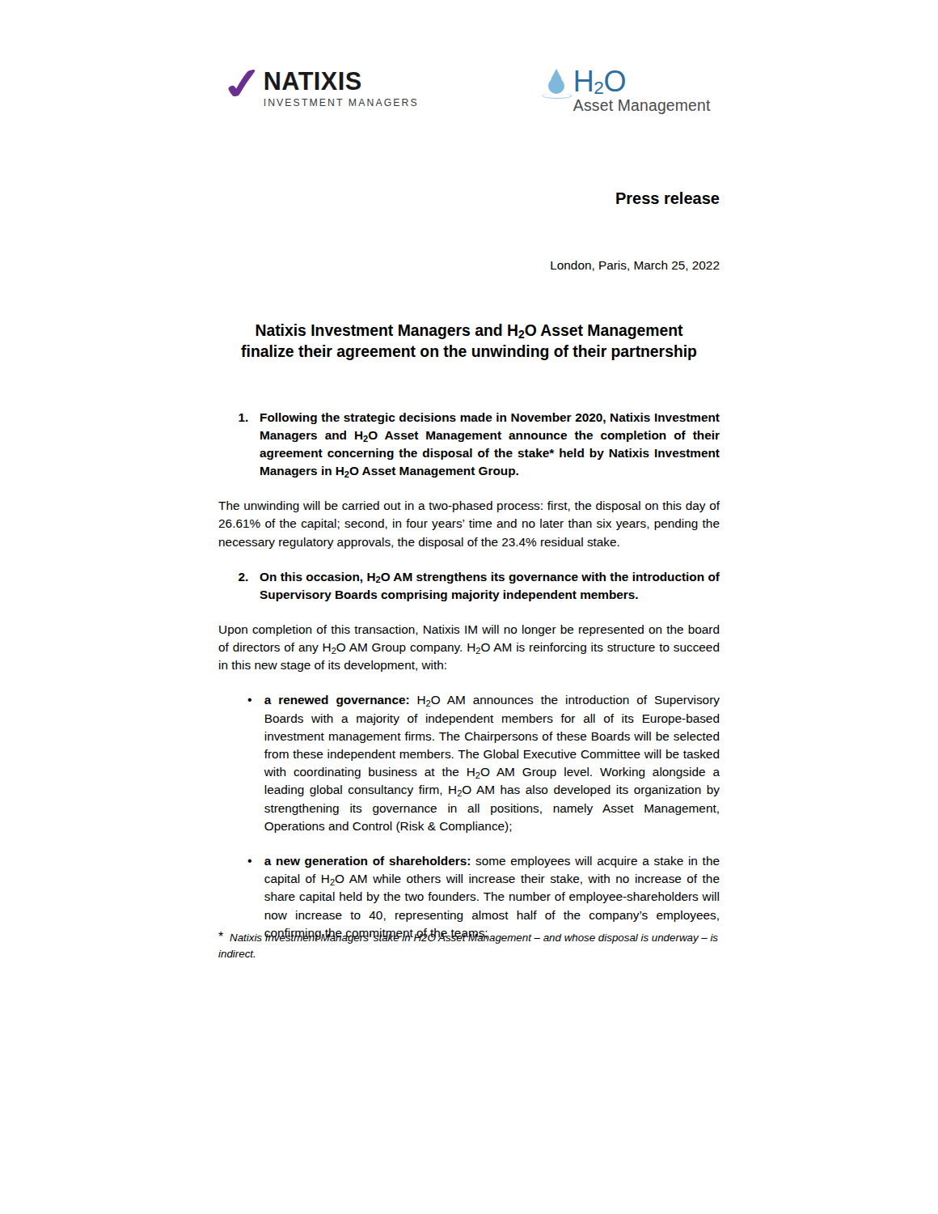✓
NATIXIS
INVESTMENT MANAGERS
H2O
Asset Management
Press release
London, Paris, March 25, 2022
Natixis Investment Managers and H2O Asset Management
finalize their agreement on the unwinding of their partnership
Following the strategic decisions made in November 2020, Natixis Investment Managers and H2O Asset Management announce the completion of their agreement concerning the disposal of the stake* held by Natixis Investment Managers in H2O Asset Management Group.
The unwinding will be carried out in a two-phased process: first, the disposal on this day of 26.61% of the capital; second, in four years’ time and no later than six years, pending the necessary regulatory approvals, the disposal of the 23.4% residual stake.
On this occasion, H2O AM strengthens its governance with the introduction of Supervisory Boards comprising majority independent members.
Upon completion of this transaction, Natixis IM will no longer be represented on the board of directors of any H2O AM Group company. H2O AM is reinforcing its structure to succeed in this new stage of its development, with:
a renewed governance: H2O AM announces the introduction of Supervisory Boards with a majority of independent members for all of its Europe-based investment management firms. The Chairpersons of these Boards will be selected from these independent members. The Global Executive Committee will be tasked with coordinating business at the H2O AM Group level. Working alongside a leading global consultancy firm, H2O AM has also developed its organization by strengthening its governance in all positions, namely Asset Management, Operations and Control (Risk & Compliance);
a new generation of shareholders: some employees will acquire a stake in the capital of H2O AM while others will increase their stake, with no increase of the share capital held by the two founders. The number of employee-shareholders will now increase to 40, representing almost half of the company’s employees, confirming the commitment of the teams;
* Natixis Investment Managers’ stake in H2O Asset Management – and whose disposal is underway – is indirect.